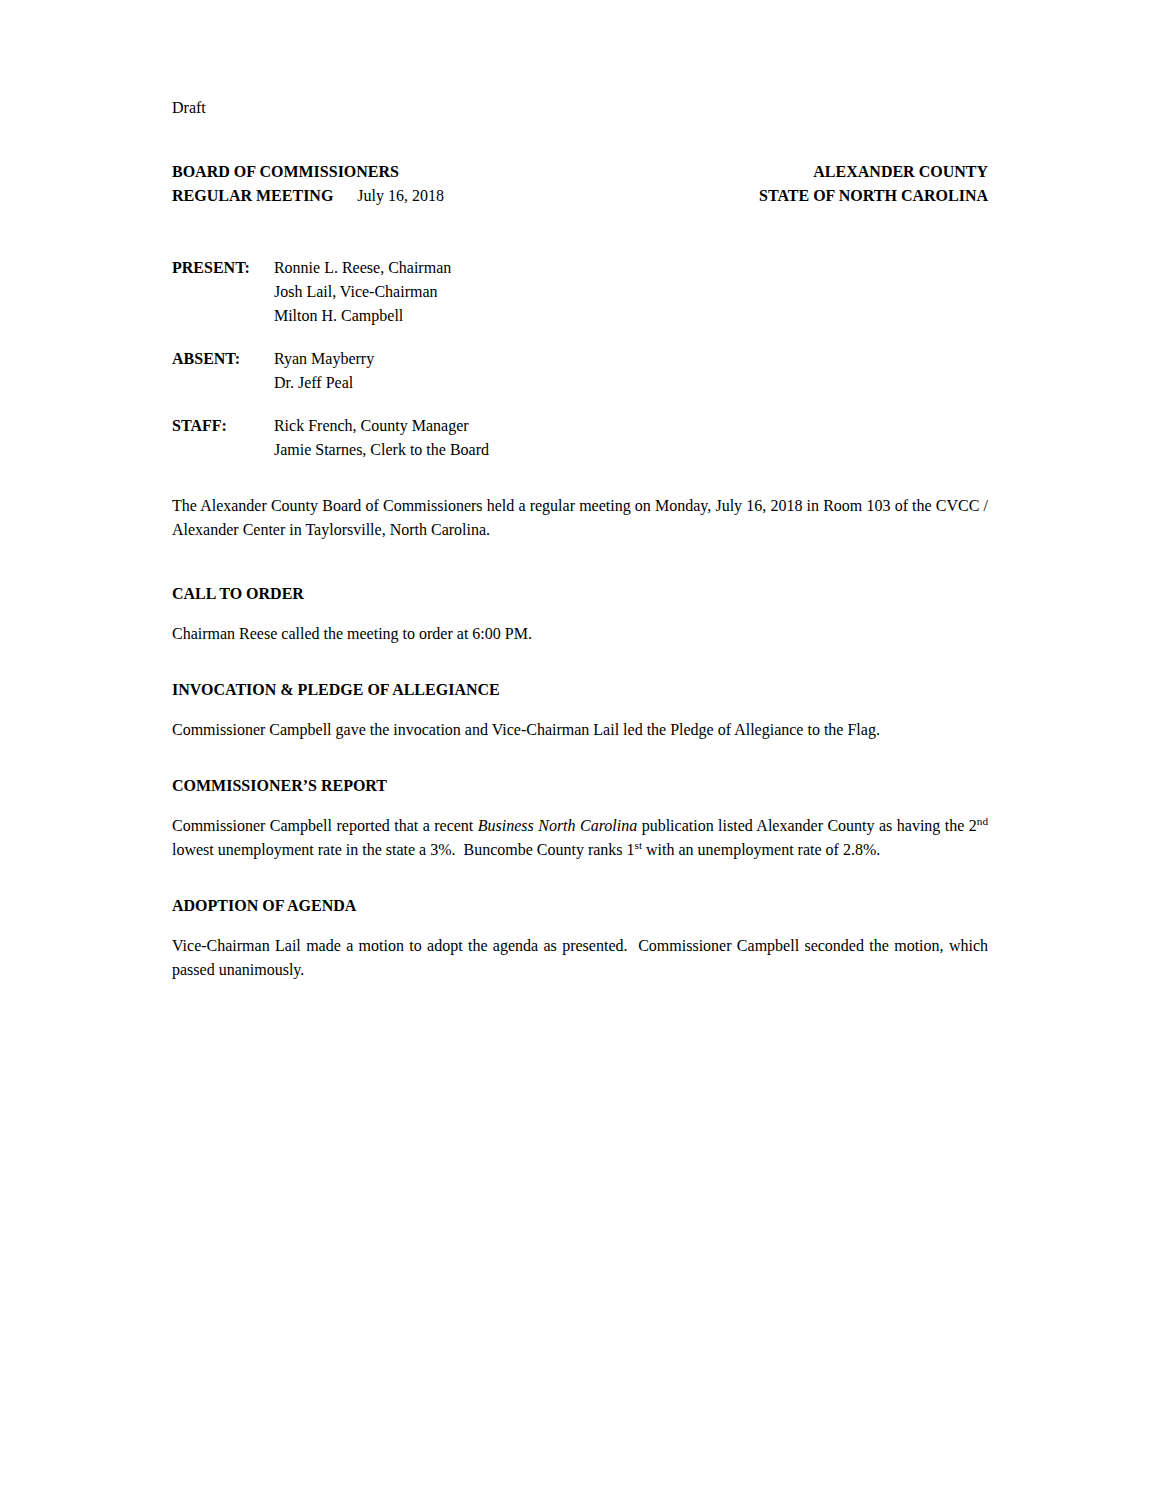Draft
| BOARD OF COMMISSIONERS | ALEXANDER COUNTY |
| REGULAR MEETING July 16, 2018 | STATE OF NORTH CAROLINA |
| PRESENT: | Ronnie L. Reese, Chairman Josh Lail, Vice-Chairman Milton H. Campbell |
| ABSENT: | Ryan Mayberry Dr. Jeff Peal |
| STAFF: | Rick French, County Manager Jamie Starnes, Clerk to the Board |
The Alexander County Board of Commissioners held a regular meeting on Monday, July 16, 2018 in Room 103 of the CVCC / Alexander Center in Taylorsville, North Carolina.
CALL TO ORDER
Chairman Reese called the meeting to order at 6:00 PM.
INVOCATION & PLEDGE OF ALLEGIANCE
Commissioner Campbell gave the invocation and Vice-Chairman Lail led the Pledge of Allegiance to the Flag.
COMMISSIONER’S REPORT
Commissioner Campbell reported that a recent Business North Carolina publication listed Alexander County as having the 2nd lowest unemployment rate in the state a 3%. Buncombe County ranks 1st with an unemployment rate of 2.8%.
ADOPTION OF AGENDA
Vice-Chairman Lail made a motion to adopt the agenda as presented. Commissioner Campbell seconded the motion, which passed unanimously.